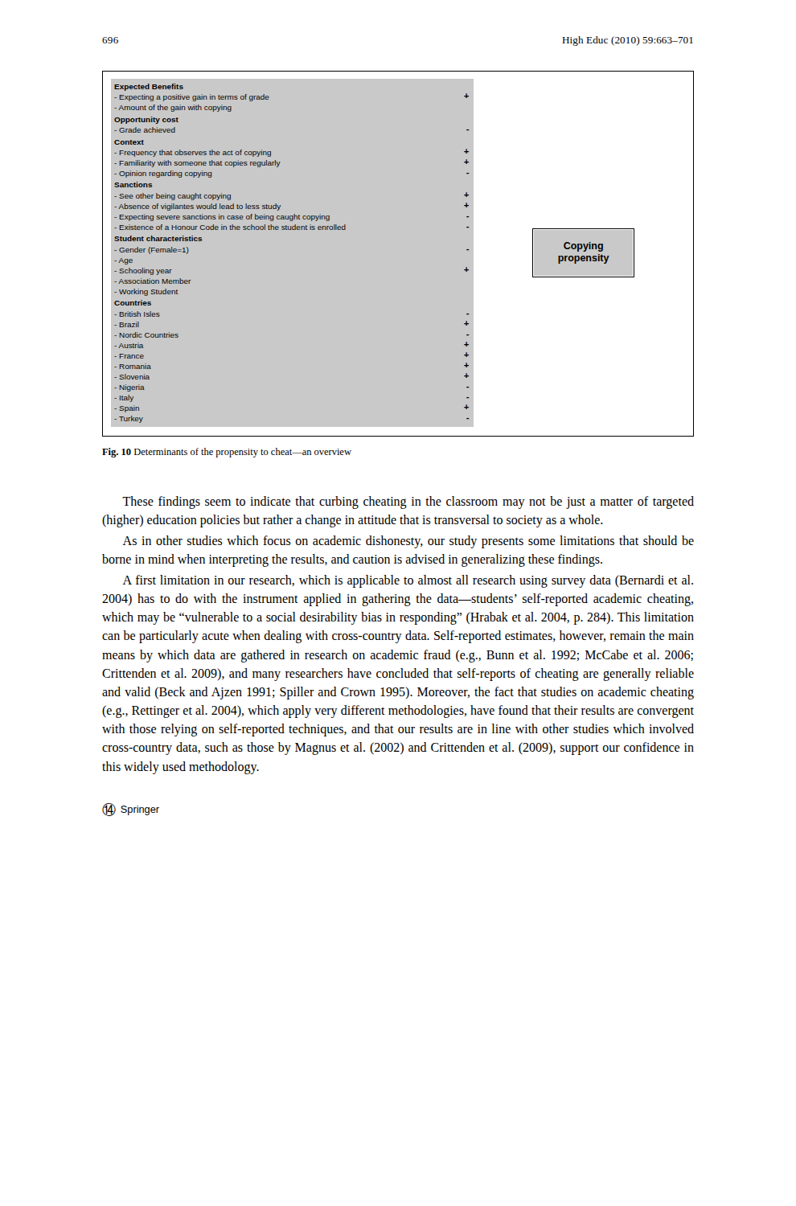696 High Educ (2010) 59:663–701
Expected Benefits
- Expecting a positive gain in terms of grade+
- Amount of the gain with copying
Opportunity cost
- Grade achieved-
Context
- Frequency that observes the act of copying+
- Familiarity with someone that copies regularly+
- Opinion regarding copying-
Sanctions
- See other being caught copying+
- Absence of vigilantes would lead to less study+
- Expecting severe sanctions in case of being caught copying-
- Existence of a Honour Code in the school the student is enrolled-
Student characteristics
- Gender (Female=1)-
- Age
- Schooling year+
- Association Member
- Working Student
Countries
- British Isles-
- Brazil+
- Nordic Countries-
- Austria+
- France+
- Romania+
- Slovenia+
- Nigeria-
- Italy-
- Spain+
- Turkey-
Copying
propensity
Fig. 10 Determinants of the propensity to cheat—an overview
These findings seem to indicate that curbing cheating in the classroom may not be just a matter of targeted (higher) education policies but rather a change in attitude that is transversal to society as a whole.
As in other studies which focus on academic dishonesty, our study presents some limitations that should be borne in mind when interpreting the results, and caution is advised in generalizing these findings.
A first limitation in our research, which is applicable to almost all research using survey data (Bernardi et al. 2004) has to do with the instrument applied in gathering the data—students’ self-reported academic cheating, which may be “vulnerable to a social desirability bias in responding” (Hrabak et al. 2004, p. 284). This limitation can be particularly acute when dealing with cross-country data. Self-reported estimates, however, remain the main means by which data are gathered in research on academic fraud (e.g., Bunn et al. 1992; McCabe et al. 2006; Crittenden et al. 2009), and many researchers have concluded that self-reports of cheating are generally reliable and valid (Beck and Ajzen 1991; Spiller and Crown 1995). Moreover, the fact that studies on academic cheating (e.g., Rettinger et al. 2004), which apply very different methodologies, have found that their results are convergent with those relying on self-reported techniques, and that our results are in line with other studies which involved cross-country data, such as those by Magnus et al. (2002) and Crittenden et al. (2009), support our confidence in this widely used methodology.
⑭ Springer